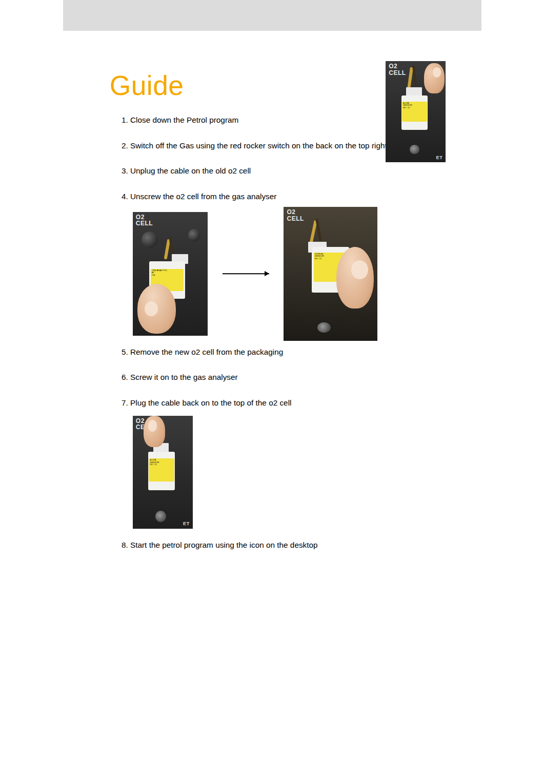O2
CELL
A-22A
SENSOR
NO. 12
ET
Guide
Close down the Petrol program
Switch off the Gas using the red rocker switch on the back on the top right
Unplug the cable on the old o2 cell
Unscrew the o2 cell from the gas analyser
O2
CELL
YNE ANALYTIC
AT
2 A
O2
CELL
ISTRUM
SENSOR
NO. 12
Remove the new o2 cell from the packaging
Screw it on to the gas analyser
Plug the cable back on to the top of the o2 cell
O2
CELL
A-22A
SENSOR
NO. 12
ET
Start the petrol program using the icon on the desktop